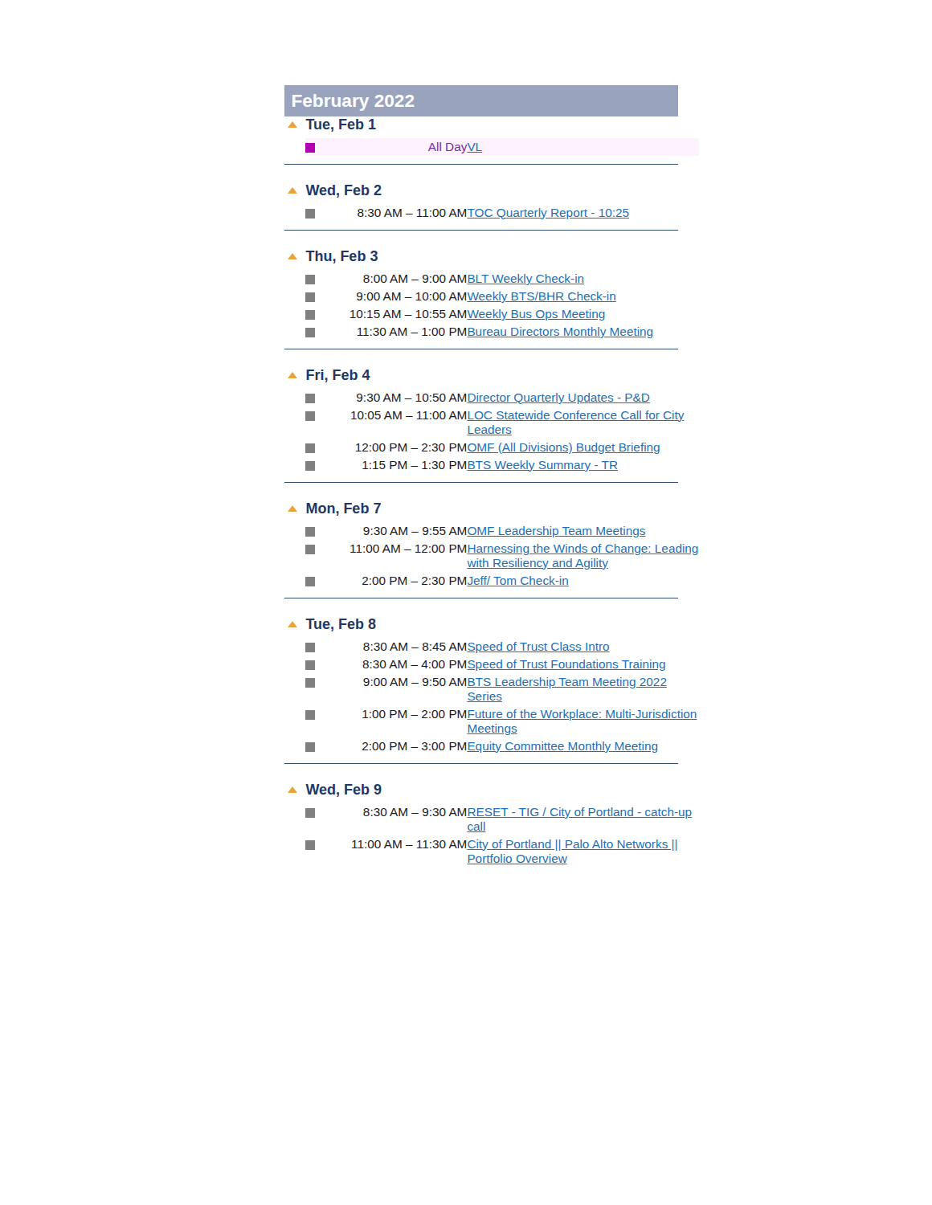February 2022
Tue, Feb 1
| | All Day | VL |
Wed, Feb 2
| | 8:30 AM – 11:00 AM | TOC Quarterly Report - 10:25 |
Thu, Feb 3
| | 8:00 AM – 9:00 AM | BLT Weekly Check-in |
| | 9:00 AM – 10:00 AM | Weekly BTS/BHR Check-in |
| | 10:15 AM – 10:55 AM | Weekly Bus Ops Meeting |
| | 11:30 AM – 1:00 PM | Bureau Directors Monthly Meeting |
Fri, Feb 4
| | 9:30 AM – 10:50 AM | Director Quarterly Updates - P&D |
| | 10:05 AM – 11:00 AM | LOC Statewide Conference Call for City Leaders |
| | 12:00 PM – 2:30 PM | OMF (All Divisions) Budget Briefing |
| | 1:15 PM – 1:30 PM | BTS Weekly Summary - TR |
Mon, Feb 7
| | 9:30 AM – 9:55 AM | OMF Leadership Team Meetings |
| | 11:00 AM – 12:00 PM | Harnessing the Winds of Change: Leading with Resiliency and Agility |
| | 2:00 PM – 2:30 PM | Jeff/ Tom Check-in |
Tue, Feb 8
| | 8:30 AM – 8:45 AM | Speed of Trust Class Intro |
| | 8:30 AM – 4:00 PM | Speed of Trust Foundations Training |
| | 9:00 AM – 9:50 AM | BTS Leadership Team Meeting 2022 Series |
| | 1:00 PM – 2:00 PM | Future of the Workplace: Multi-Jurisdiction Meetings |
| | 2:00 PM – 3:00 PM | Equity Committee Monthly Meeting |
Wed, Feb 9
| | 8:30 AM – 9:30 AM | RESET - TIG / City of Portland - catch-up call |
| | 11:00 AM – 11:30 AM | City of Portland // Palo Alto Networks // Portfolio Overview |